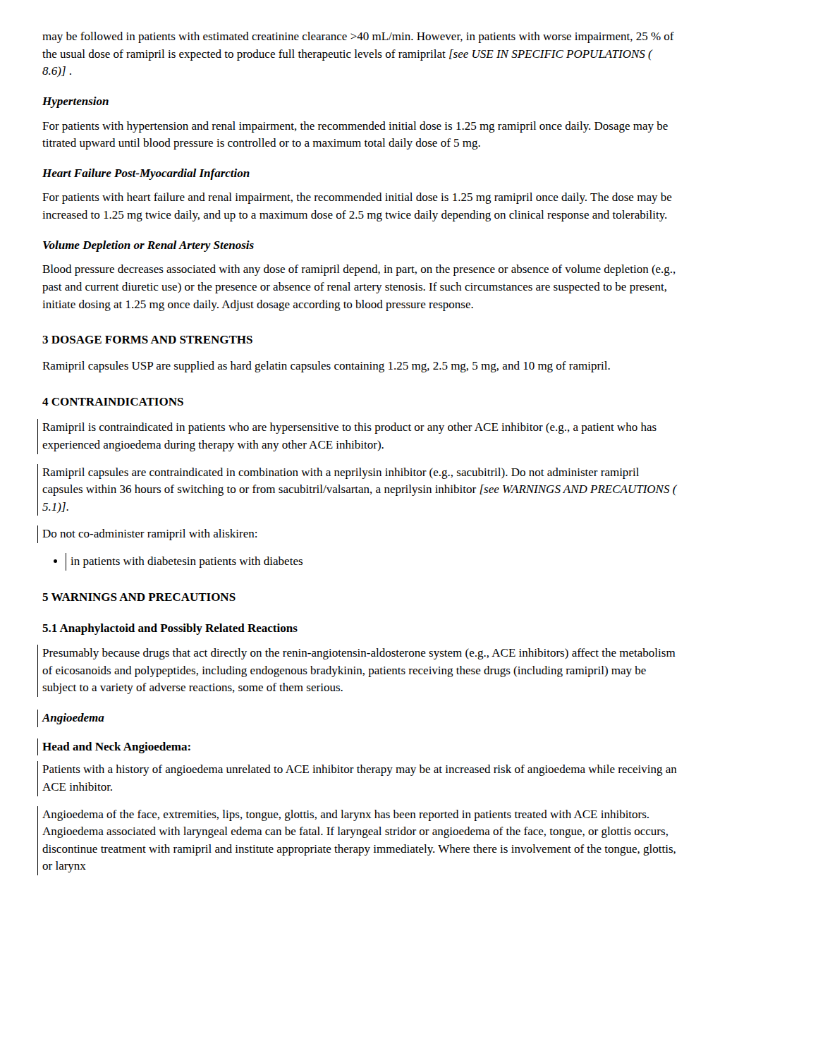may be followed in patients with estimated creatinine clearance >40 mL/min. However, in patients with worse impairment, 25 % of the usual dose of ramipril is expected to produce full therapeutic levels of ramiprilat [see USE IN SPECIFIC POPULATIONS ( 8.6)] .
Hypertension
For patients with hypertension and renal impairment, the recommended initial dose is 1.25 mg ramipril once daily. Dosage may be titrated upward until blood pressure is controlled or to a maximum total daily dose of 5 mg.
Heart Failure Post-Myocardial Infarction
For patients with heart failure and renal impairment, the recommended initial dose is 1.25 mg ramipril once daily. The dose may be increased to 1.25 mg twice daily, and up to a maximum dose of 2.5 mg twice daily depending on clinical response and tolerability.
Volume Depletion or Renal Artery Stenosis
Blood pressure decreases associated with any dose of ramipril depend, in part, on the presence or absence of volume depletion (e.g., past and current diuretic use) or the presence or absence of renal artery stenosis. If such circumstances are suspected to be present, initiate dosing at 1.25 mg once daily. Adjust dosage according to blood pressure response.
3 DOSAGE FORMS AND STRENGTHS
Ramipril capsules USP are supplied as hard gelatin capsules containing 1.25 mg, 2.5 mg, 5 mg, and 10 mg of ramipril.
4 CONTRAINDICATIONS
Ramipril is contraindicated in patients who are hypersensitive to this product or any other ACE inhibitor (e.g., a patient who has experienced angioedema during therapy with any other ACE inhibitor).
Ramipril capsules are contraindicated in combination with a neprilysin inhibitor (e.g., sacubitril). Do not administer ramipril capsules within 36 hours of switching to or from sacubitril/valsartan, a neprilysin inhibitor [see WARNINGS AND PRECAUTIONS ( 5.1)].
Do not co-administer ramipril with aliskiren:
in patients with diabetesin patients with diabetes
5 WARNINGS AND PRECAUTIONS
5.1 Anaphylactoid and Possibly Related Reactions
Presumably because drugs that act directly on the renin-angiotensin-aldosterone system (e.g., ACE inhibitors) affect the metabolism of eicosanoids and polypeptides, including endogenous bradykinin, patients receiving these drugs (including ramipril) may be subject to a variety of adverse reactions, some of them serious.
Angioedema
Head and Neck Angioedema:
Patients with a history of angioedema unrelated to ACE inhibitor therapy may be at increased risk of angioedema while receiving an ACE inhibitor.
Angioedema of the face, extremities, lips, tongue, glottis, and larynx has been reported in patients treated with ACE inhibitors. Angioedema associated with laryngeal edema can be fatal. If laryngeal stridor or angioedema of the face, tongue, or glottis occurs, discontinue treatment with ramipril and institute appropriate therapy immediately. Where there is involvement of the tongue, glottis, or larynx